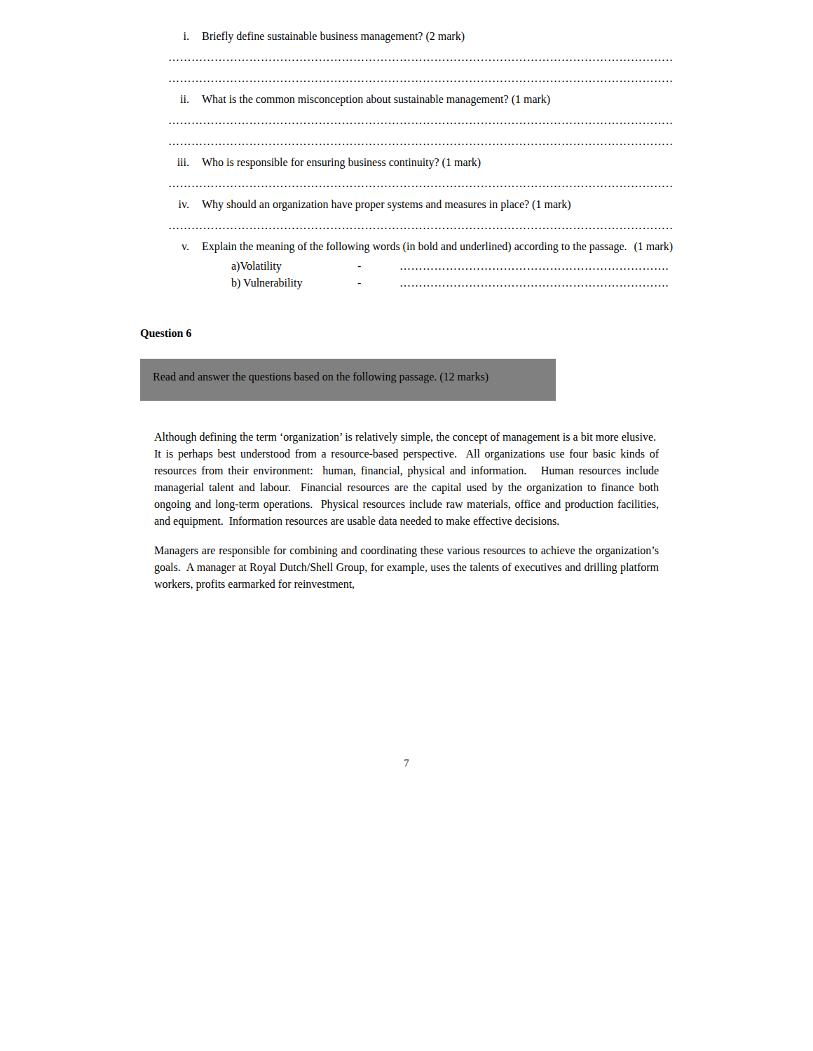i. Briefly define sustainable business management? (2 mark)
…………………………………………………………………………………………………………………………………………...
…………………………………………………………………………………………………………………………………………...
ii. What is the common misconception about sustainable management? (1 mark)
…………………………………………………………………………………………………………………………………………...
…………………………………………………………………………………………………………………………………………...
iii. Who is responsible for ensuring business continuity? (1 mark)
…………………………………………………………………………………………………………………………………………...
iv. Why should an organization have proper systems and measures in place? (1 mark)
…………………………………………………………………………………………………………………………………………...
v. Explain the meaning of the following words (in bold and underlined) according to the passage. (1 mark)
a)Volatility - …………………………………………………………….
b) Vulnerability - …………………………………………………………….
Question 6
Read and answer the questions based on the following passage. (12 marks)
Although defining the term ‘organization’ is relatively simple, the concept of management is a bit more elusive. It is perhaps best understood from a resource-based perspective. All organizations use four basic kinds of resources from their environment: human, financial, physical and information. Human resources include managerial talent and labour. Financial resources are the capital used by the organization to finance both ongoing and long-term operations. Physical resources include raw materials, office and production facilities, and equipment. Information resources are usable data needed to make effective decisions.
Managers are responsible for combining and coordinating these various resources to achieve the organization’s goals. A manager at Royal Dutch/Shell Group, for example, uses the talents of executives and drilling platform workers, profits earmarked for reinvestment,
7